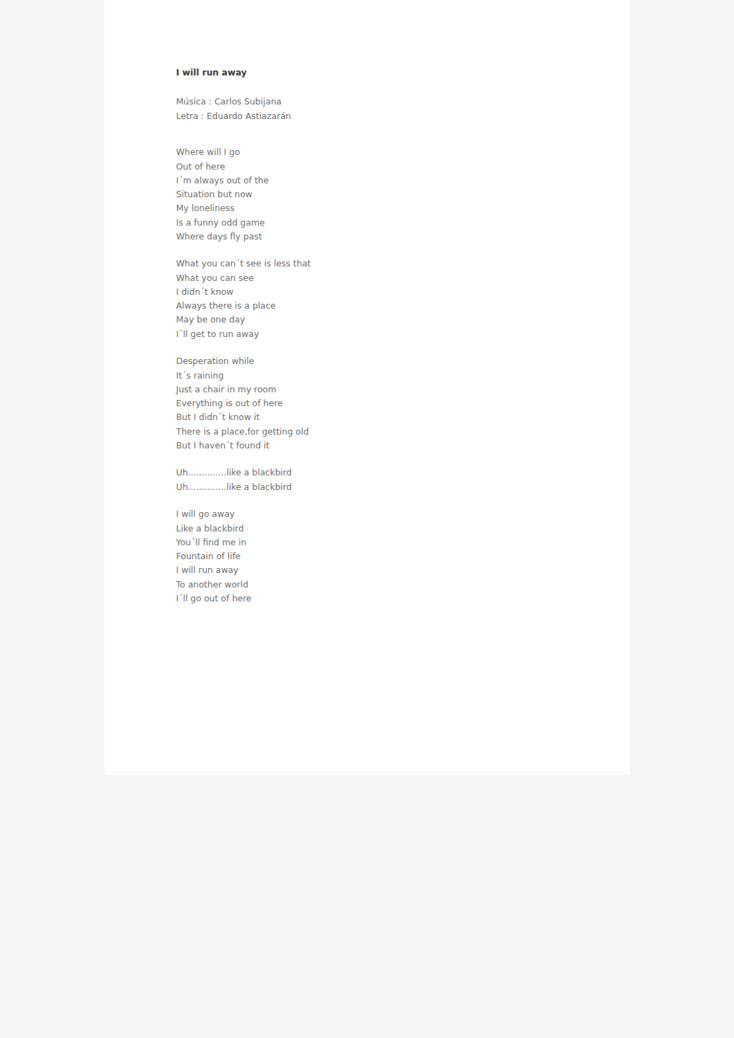I will run away
Música : Carlos Subijana
Letra : Eduardo Astiazarán
Where will I go
Out of here
I´m always out of the
Situation but now
My loneliness
Is a funny odd game
Where days fly past
What you can´t see is less that
What you can see
I didn´t know
Always there is a place
May be one day
I´ll get to run away
Desperation while
It´s raining
Just a chair in my room
Everything is out of here
But I didn´t know it
There is a place,for getting old
But I haven´t found it
Uh..............like a blackbird
Uh..............like a blackbird
I will go away
Like a blackbird
You´ll find me in
Fountain of life
I will run away
To another world
I´ll go out of here